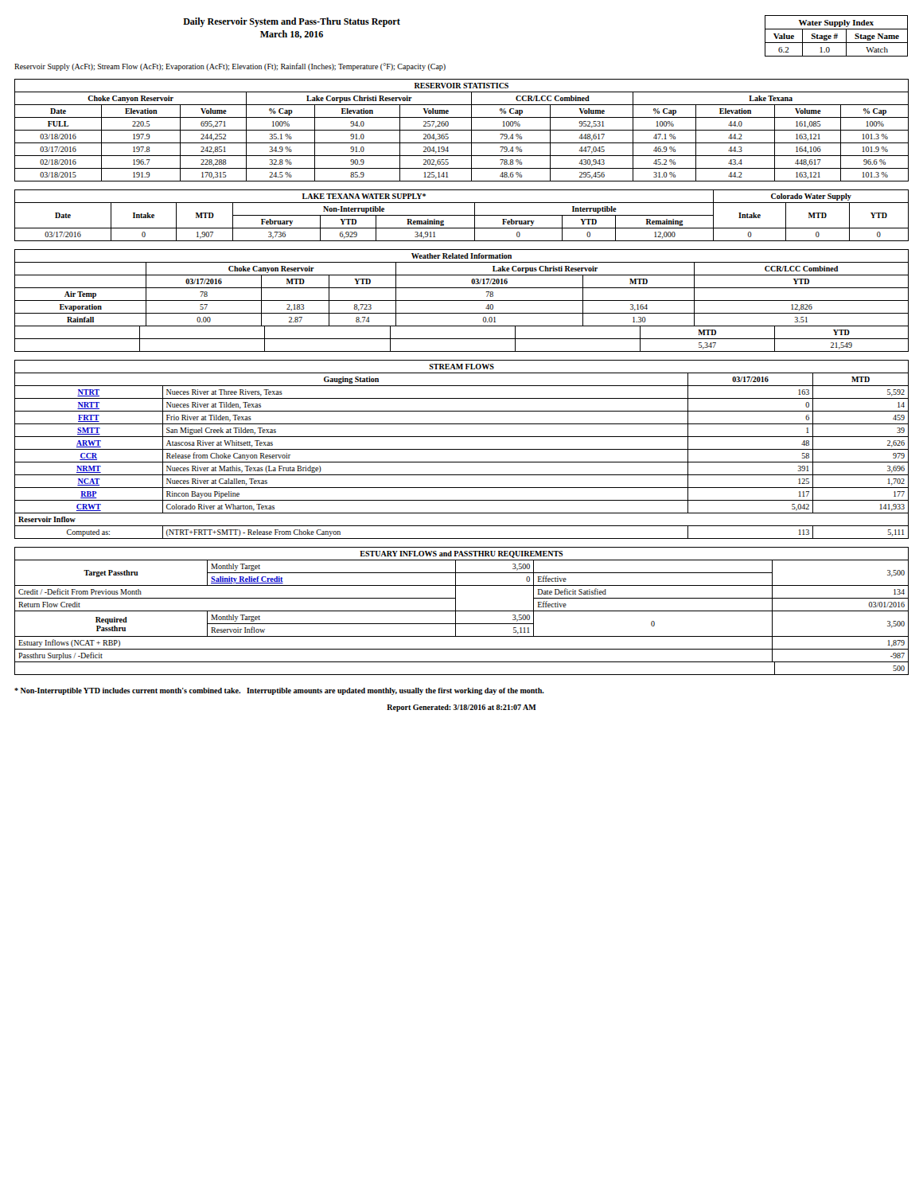| Daily Reservoir System and Pass-Thru Status Report March 18, 2016 | / Water Supply Index / / --- / / Value / Stage # / Stage Name / / 6.2 / 1.0 / Watch / |
Reservoir Supply (AcFt); Stream Flow (AcFt); Evaporation (AcFt); Elevation (Ft); Rainfall (Inches); Temperature (°F); Capacity (Cap)
| RESERVOIR STATISTICS |
| --- |
| Choke Canyon Reservoir | Lake Corpus Christi Reservoir | CCR/LCC Combined | Lake Texana |
| Date | Elevation | Volume | % Cap | Elevation | Volume | % Cap | Volume | % Cap | Elevation | Volume | % Cap |
| FULL | 220.5 | 695,271 | 100% | 94.0 | 257,260 | 100% | 952,531 | 100% | 44.0 | 161,085 | 100% |
| 03/18/2016 | 197.9 | 244,252 | 35.1 % | 91.0 | 204,365 | 79.4 % | 448,617 | 47.1 % | 44.2 | 163,121 | 101.3 % |
| 03/17/2016 | 197.8 | 242,851 | 34.9 % | 91.0 | 204,194 | 79.4 % | 447,045 | 46.9 % | 44.3 | 164,106 | 101.9 % |
| 02/18/2016 | 196.7 | 228,288 | 32.8 % | 90.9 | 202,655 | 78.8 % | 430,943 | 45.2 % | 43.4 | 448,617 | 96.6 % |
| 03/18/2015 | 191.9 | 170,315 | 24.5 % | 85.9 | 125,141 | 48.6 % | 295,456 | 31.0 % | 44.2 | 163,121 | 101.3 % |
| LAKE TEXANA WATER SUPPLY* | Colorado Water Supply |
| --- | --- |
| Date | Intake | MTD | Non-Interruptible | Interruptible | Intake | MTD | YTD |
| February | YTD | Remaining | February | YTD | Remaining |
| 03/17/2016 | 0 | 1,907 | 3,736 | 6,929 | 34,911 | 0 | 0 | 12,000 | 0 | 0 | 0 |
| Weather Related Information |
| --- |
| | Choke Canyon Reservoir | Lake Corpus Christi Reservoir | CCR/LCC Combined |
| | 03/17/2016 | MTD | YTD | 03/17/2016 | MTD | YTD |
| Air Temp | 78 | | | 78 | | |
| Evaporation | 57 | 2,183 | 8,723 | 40 | 3,164 | 12,826 |
| Rainfall | 0.00 | 2.87 | 8.74 | 0.01 | 1.30 | 3.51 |
| | | | | | MTD | YTD |
| --- | --- | --- | --- | --- | --- | --- |
| | | | | | 5,347 | 21,549 |
| STREAM FLOWS |
| --- |
| Gauging Station | 03/17/2016 | MTD |
| NTRT | Nueces River at Three Rivers, Texas | 163 | 5,592 |
| NRTT | Nueces River at Tilden, Texas | 0 | 14 |
| FRTT | Frio River at Tilden, Texas | 6 | 459 |
| SMTT | San Miguel Creek at Tilden, Texas | 1 | 39 |
| ARWT | Atascosa River at Whitsett, Texas | 48 | 2,626 |
| CCR | Release from Choke Canyon Reservoir | 58 | 979 |
| NRMT | Nueces River at Mathis, Texas (La Fruta Bridge) | 391 | 3,696 |
| NCAT | Nueces River at Calallen, Texas | 125 | 1,702 |
| RBP | Rincon Bayou Pipeline | 117 | 177 |
| CRWT | Colorado River at Wharton, Texas | 5,042 | 141,933 |
| Reservoir Inflow |
| Computed as: | (NTRT+FRTT+SMTT) - Release From Choke Canyon | 113 | 5,111 |
| ESTUARY INFLOWS and PASSTHRU REQUIREMENTS |
| --- |
| Target Passthru | Monthly Target | 3,500 | | 3,500 |
| Salinity Relief Credit | 0 | Effective |
| Credit / -Deficit From Previous Month | | Date Deficit Satisfied | 134 |
| Return Flow Credit | | Effective | 03/01/2016 |
| Required Passthru | Monthly Target | 3,500 | 0 | 3,500 |
| Reservoir Inflow | 5,111 |
| Estuary Inflows (NCAT + RBP) | 1,879 |
| Passthru Surplus / -Deficit | -987 |
| | 500 |
* Non-Interruptible YTD includes current month's combined take. Interruptible amounts are updated monthly, usually the first working day of the month.
Report Generated: 3/18/2016 at 8:21:07 AM